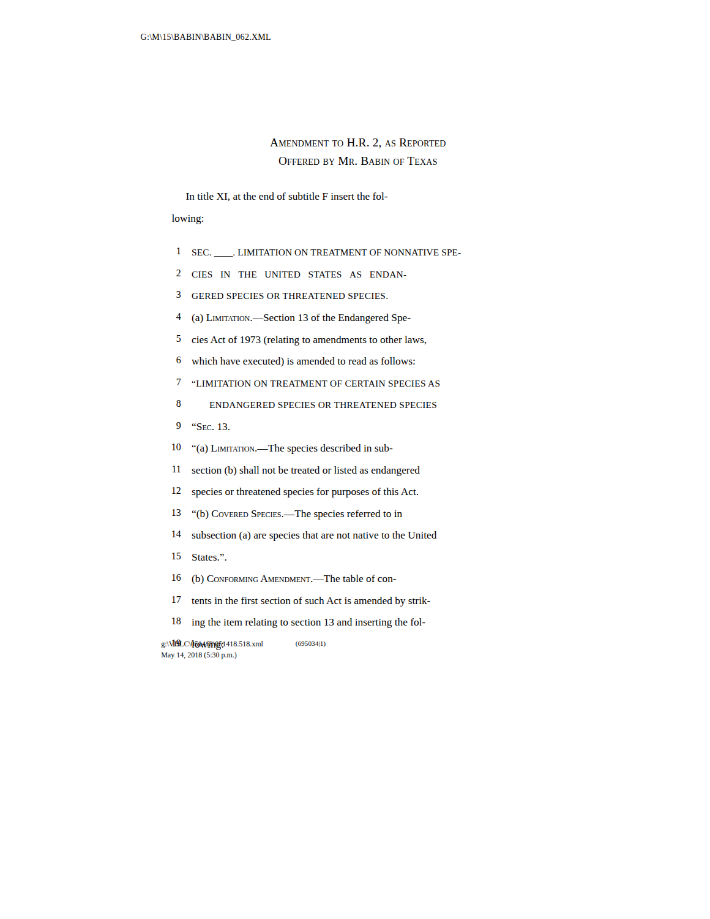G:\M\15\BABIN\BABIN_062.XML
Amendment to H.R. 2, as Reported
Offered by Mr. Babin of Texas
In title XI, at the end of subtitle F insert the fol-lowing:
SEC. ____. LIMITATION ON TREATMENT OF NONNATIVE SPE-
CIES IN THE UNITED STATES AS ENDAN-
GERED SPECIES OR THREATENED SPECIES.
(a) Limitation.—Section 13 of the Endangered Spe-
cies Act of 1973 (relating to amendments to other laws,
which have executed) is amended to read as follows:
“LIMITATION ON TREATMENT OF CERTAIN SPECIES AS
ENDANGERED SPECIES OR THREATENED SPECIES
“Sec. 13.
“(a) Limitation.—The species described in sub-
section (b) shall not be treated or listed as endangered
species or threatened species for purposes of this Act.
“(b) Covered Species.—The species referred to in
subsection (a) are species that are not native to the United
States.”.
(b) Conforming Amendment.—The table of con-
tents in the first section of such Act is amended by strik-
ing the item relating to section 13 and inserting the fol-
lowing:
g:\VHLC\051418\051418.518.xml (695034|1)
May 14, 2018 (5:30 p.m.)